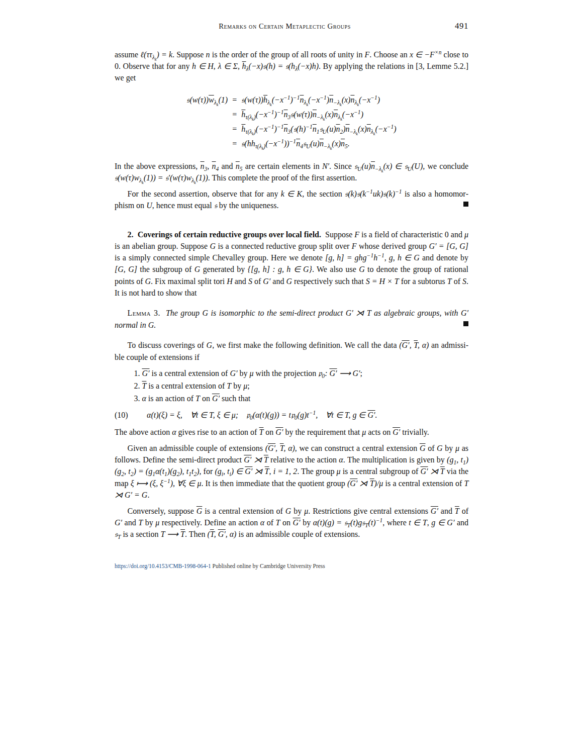Remarks on Certain Metaplectic Groups 491
assume ℓ(ττλk) = k. Suppose n is the order of the group of all roots of unity in F. Choose an x ∈ −F×n close to 0. Observe that for any h ∈ H, λ ∈ Σ, hλ(−x)𝔰(h) = 𝔰(hλ(−x)h). By applying the relations in [3, Lemme 5.2.] we get
| 𝔰(w(τ)) w λ k (1) | = | 𝔰(w(τ)) h λ k (−x −1 ) −1 n λ k (−x −1 ) n −λ k (x) n λ k (−x −1 ) |
| | = | h τ(λ k ) (−x −1 ) −1 n 3 𝔰(w(τ)) n −λ k (x) n λ k (−x −1 ) |
| | = | h τ(λ k ) (−x −1 ) −1 n 3 (𝔰(h) −1 n 1 𝔰 U (u) n 2 ) n −λ k (x) n λ k (−x −1 ) |
| | = | 𝔰(hh τ(λ k ) (−x −1 )) −1 n 4 𝔰 U (u) n −λ k (x) n 5 . |
In the above expressions, n3, n4 and n5 are certain elements in N′. Since 𝔰U(u)n−λk(x) ∈ 𝔰U(U), we conclude 𝔰(w(τ)wλk(1)) = 𝔰′(w(τ)wλk(1)). This complete the proof of the first assertion.
For the second assertion, observe that for any k ∈ K, the section 𝔰(k)𝔰(k−1uk)𝔰(k)−1 is also a homomorphism on U, hence must equal 𝔰 by the uniqueness.
2. Coverings of certain reductive groups over local field. Suppose F is a field of characteristic 0 and μ is an abelian group. Suppose G is a connected reductive group split over F whose derived group G′ = [G, G] is a simply connected simple Chevalley group. Here we denote [g, h] = ghg−1h−1, g, h ∈ G and denote by [G, G] the subgroup of G generated by {[g, h] : g, h ∈ G}. We also use G to denote the group of rational points of G. Fix maximal split tori H and S of G′ and G respectively such that S = H × T for a subtorus T of S. It is not hard to show that
Lemma 3. The group G is isomorphic to the semi-direct product G′ ⋊ T as algebraic groups, with G′ normal in G.
To discuss coverings of G, we first make the following definition. We call the data (G′, T, α) an admissible couple of extensions if
G′ is a central extension of G′ by μ with the projection 𝔭0: G′ ⟶ G′;
T is a central extension of T by μ;
α is an action of T on G′ such that
(10) α(t)(ξ) = ξ, ∀t ∈ T, ξ ∈ μ; 𝔭0(α(t)(g)) = t𝔭0(g)t−1, ∀t ∈ T, g ∈ G′.
The above action α gives rise to an action of T on G′ by the requirement that μ acts on G′ trivially.
Given an admissible couple of extensions (G′, T, α), we can construct a central extension G of G by μ as follows. Define the semi-direct product G′ ⋊ T relative to the action α. The multiplication is given by (g1, t1)(g2, t2) = (g1α(t1)(g2), t1t2), for (gi, ti) ∈ G′ ⋊ T, i = 1, 2. The group μ is a central subgroup of G′ ⋊ T via the map ξ ⟼ (ξ, ξ−1), ∀ξ ∈ μ. It is then immediate that the quotient group (G′ ⋊ T)/μ is a central extension of T ⋊ G′ = G.
Conversely, suppose G is a central extension of G by μ. Restrictions give central extensions G′ and T of G′ and T by μ respectively. Define an action α of T on G′ by α(t)(g) = 𝔰T(t)g𝔰T(t)−1, where t ∈ T, g ∈ G′ and 𝔰T is a section T ⟶ T. Then (T, G′, α) is an admissible couple of extensions.
https://doi.org/10.4153/CMB-1998-064-1 Published online by Cambridge University Press